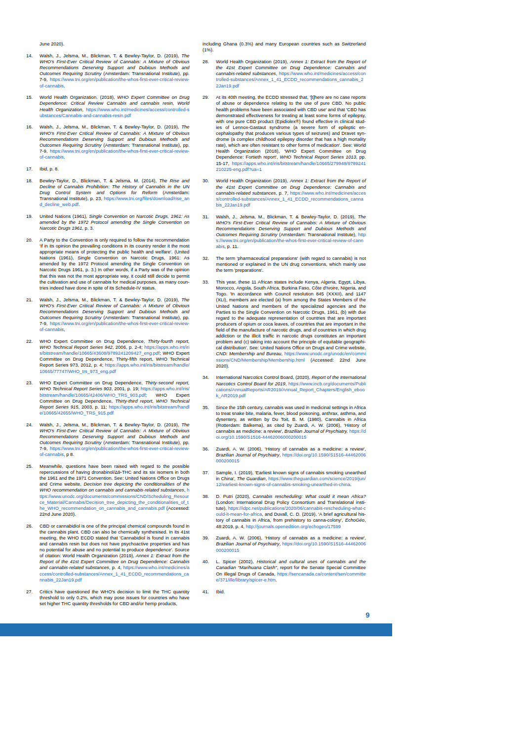June 2020).
Walsh, J., Jelsma, M., Blickman, T. & Bewley-Taylor, D. (2019), The WHO's First-Ever Critical Review of Cannabis: A Mixture of Obvious Recommendations Deserving Support and Dubious Methods and Outcomes Requiring Scrutiny (Amsterdam: Transnational Institute), pp. 7-9, https://www.tni.org/en/publication/the-whos-first-ever-critical-review-of-cannabis.
World Health Organization. (2018), WHO Expert Committee on Drug Dependence: Critical Review Cannabis and cannabis resin, World Health Organization, https://www.who.int/medicines/access/controlled-substances/Cannabis-and-cannabis-resin.pdf
Walsh, J., Jelsma, M., Blickman, T. & Bewley-Taylor, D. (2019), The WHO's First-Ever Critical Review of Cannabis: A Mixture of Obvious Recommendations Deserving Support and Dubious Methods and Outcomes Requiring Scrutiny (Amsterdam: Transnational Institute), pp. 7-9, https://www.tni.org/en/publication/the-whos-first-ever-critical-review-of-cannabis.
Ibid, p. 8.
Bewley-Taylor, D., Blickman, T. & Jelsma, M. (2014), The Rise and Decline of Cannabis Prohibition: The History of Cannabis in the UN Drug Control System and Options for Reform (Amsterdam: Transnational Institute), p. 23, https://www.tni.org/files/download/rise_and_decline_web.pdf.
United Nations (1961), Single Convention on Narcotic Drugs, 1961: As amended by the 1972 Protocol amending the Single Convention on Narcotic Drugs 1961, p. 3.
A Party to the Convention is only required to follow the recommendation 'if in its opinion the prevailing conditions in its country render it the most appropriate means of protecting the public health and welfare'. (United Nations (1961), Single Convention on Narcotic Drugs, 1961: As amended by the 1972 Protocol amending the Single Convention on Narcotic Drugs 1961, p. 3.) In other words, if a Party was of the opinion that this was not the most appropriate way, it could still decide to permit the cultivation and use of cannabis for medical purposes, as many countries indeed have done in spite of its Schedule-IV status.
Walsh, J., Jelsma, M., Blickman, T. & Bewley-Taylor, D. (2019), The WHO's First-Ever Critical Review of Cannabis: A Mixture of Obvious Recommendations Deserving Support and Dubious Methods and Outcomes Requiring Scrutiny (Amsterdam: Transnational Institute), pp. 7-9, https://www.tni.org/en/publication/the-whos-first-ever-critical-review-of-cannabis,
WHO Expert Committee on Drug Dependence, Thirty-fourth report, WHO Technical Report Series 942, 2006, p. 2-4; https://apps.who.int/iris/bitstream/handle/10665/43608/9789241209427_eng.pdf; WHO Expert Committee on Drug Dependence, Thirty-fifth report, WHO Technical Report Series 973, 2012, p. 4; https://apps.who.int/iris/bitstream/handle/10665/77747/WHO_trs_973_eng.pdf
WHO Expert Committee on Drug Dependence, Thirty-second report, WHO Technical Report Series 903, 2001, p. 19; https://apps.who.int/iris/bitstream/handle/10665/42406/WHO_TRS_903.pdf; WHO Expert Committee on Drug Dependence, Thirty-third report, WHO Technical Report Series 915, 2003, p. 11; https://apps.who.int/iris/bitstream/handle/10665/42655/WHO_TRS_915.pdf
Walsh, J., Jelsma, M., Blickman, T. & Bewley-Taylor, D. (2019), The WHO's First-Ever Critical Review of Cannabis: A Mixture of Obvious Recommendations Deserving Support and Dubious Methods and Outcomes Requiring Scrutiny (Amsterdam: Transnational Institute), pp. 7-9, https://www.tni.org/en/publication/the-whos-first-ever-critical-review-of-cannabis, p 8.
Meanwhile, questions have been raised with regard to the possible repercussions of having dronabinol/Δ9-THC and its six isomers in both the 1961 and the 1971 Convention. See: United Nations Office on Drugs and Crime website, Decision tree depicting the conditionalities of the WHO recommendation on cannabis and cannabis-related substances, https://www.unodc.org/documents/commissions/CND/Scheduling_Resource_Material/Cannabis/Decision_tree_depicting_the_conditionalities_of_the_WHO_recommendation_on_cannabis_and_cannabis.pdf (Accessed: 22nd June 2020).
CBD or cannabidiol is one of the principal chemical compounds found in the cannabis plant. CBD can also be chemically synthesised. In its 41st meeting, the WHO ECDD stated that 'Cannabidiol is found in cannabis and cannabis resin but does not have psychoactive properties and has no potential for abuse and no potential to produce dependence'. Source of citation: World Health Organization (2019), Annex 1: Extract from the Report of the 41st Expert Committee on Drug Dependence: Cannabis and cannabis-related substances, p. 4, https://www.who.int/medicines/access/controlled-substances/Annex_1_41_ECDD_recommendations_cannabis_22Jan19.pdf
Critics have questioned the WHO's decision to limit the THC quantity threshold to only 0.2%, which may pose issues for countries who have set higher THC quantity thresholds for CBD and/or hemp products,
including Ghana (0.3%) and many European countries such as Switzerland (1%).
World Health Organization (2019), Annex 1: Extract from the Report of the 41st Expert Committee on Drug Dependence: Cannabis and cannabis-related substances, https://www.who.int/medicines/access/controlled-substances/Annex_1_41_ECDD_recommendations_cannabis_22Jan19.pdf
At its 40th meeting, the ECDD stressed that, '[t]here are no case reports of abuse or dependence relating to the use of pure CBD. No public health problems have been associated with CBD use' and that 'CBD has demonstrated effectiveness for treating at least some forms of epilepsy, with one pure CBD product (Epidiolex®) found effective in clinical studies of Lennox-Gastaut syndrome (a severe form of epileptic encephalopathy that produces various types of seizures) and Dravet syndrome (a complex childhood epilepsy disorder that has a high mortality rate), which are often resistant to other forms of medication'. See: World Health Organization (2018), 'WHO Expert Committee on Drug Dependence: Fortieth report', WHO Technical Report Series 1013, pp. 15-17, https://apps.who.int/iris/bitstream/handle/10665/279948/9789241210225-eng.pdf?ua=1
World Health Organization (2019), Annex 1: Extract from the Report of the 41st Expert Committee on Drug Dependence: Cannabis and cannabis-related substances, p. 7, https://www.who.int/medicines/access/controlled-substances/Annex_1_41_ECDD_recommendations_cannabis_22Jan19.pdf
Walsh, J., Jelsma, M., Blickman, T. & Bewley-Taylor, D. (2019), The WHO's First-Ever Critical Review of Cannabis: A Mixture of Obvious Recommendations Deserving Support and Dubious Methods and Outcomes Requiring Scrutiny (Amsterdam: Transnational Institute), https://www.tni.org/en/publication/the-whos-first-ever-critical-review-of-cannabis, p. 11.
The term 'pharmaceutical preparations' (with regard to cannabis) is not mentioned or explained in the UN drug conventions, which mainly use the term 'preparations'.
This year, these 11 African states include Kenya, Algeria, Egypt, Libya, Morocco, Angola, South Africa, Burkina Faso, Côte d'Ivoire, Nigeria, and Togo. 'In accordance with Council resolution 845 (XXXII), and 1147 (XLI), members are elected (a) from among the States Members of the United Nations and members of the specialized agencies and the Parties to the Single Convention on Narcotic Drugs, 1961, (b) with due regard to the adequate representation of countries that are important producers of opium or coca leaves, of countries that are important in the field of the manufacture of narcotic drugs, and of countries in which drug addiction or the illicit traffic in narcotic drugs constitutes an important problem and (c) taking into account the principle of equitable geographical distribution'. See: United Nations Office on Drugs and Crime website, CND: Membership and Bureau, https://www.unodc.org/unodc/en/commissions/CND/Membership/Membership.html (Accessed: 22nd June 2020).
International Narcotics Control Board, (2020), Report of the International Narcotics Control Board for 2019, https://www.incb.org/documents/Publications/AnnualReports/AR2019/Annual_Report_Chapters/English_ebook_AR2019.pdf
Since the 15th century, cannabis was used in medicinal settings in Africa to treat snake bite, malaria, fever, blood poisoning, anthrax, asthma, and dysentery, as written by Du Toit, B. M. (1980), Cannabis in Africa (Rotterdam: Balkema), as cited by Zuardi, A. W. (2006), 'History of cannabis as medicine: a review', Brazilian Journal of Psychiatry, https://doi.org/10.1590/S1516-44462006000200015
Zuardi, A. W. (2006), 'History of cannabis as a medicine: a review', Brazilian Journal of Psychiatry, https://doi.org/10.1590/S1516-44462006000200015
Sample, I. (2019), 'Earliest known signs of cannabis smoking unearthed in China', The Guardian, https://www.theguardian.com/science/2019/jun/12/earliest-known-signs-of-cannabis-smoking-unearthed-in-china.
D. Putri (2020), Cannabis rescheduling: What could it mean Africa? (London: International Drug Policy Consortium and Translational institute), https://idpc.net/publications/2020/06/cannabis-rescheduling-what-could-it-mean-for-africa, and Duvall, C. D. (2019), 'A brief agricultural history of cannabis in Africa, from prehistory to canna-colony', EchoGéo, 48:2019, p. 4, http://journals.openedition.org/echogeo/17599
Zuardi, A. W. (2006), 'History of cannabis as a medicine: a review', Brazilian Journal of Psychiatry, https://doi.org/10.1590/S1516-44462006000200015
L. Spicer (2002), Historical and cultural uses of cannabis and the Canadian "Marihuana Clash", report for the Senate Special Committee On Illegal Drugs of Canada, https://sencanada.ca/content/sen/committee/371/ille/library/spicer-e.htm.
Ibid.
9